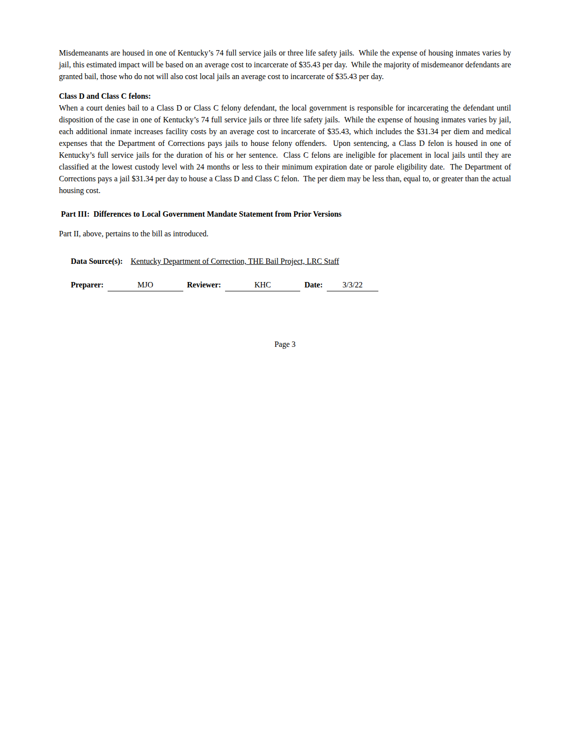Misdemeanants are housed in one of Kentucky’s 74 full service jails or three life safety jails. While the expense of housing inmates varies by jail, this estimated impact will be based on an average cost to incarcerate of $35.43 per day. While the majority of misdemeanor defendants are granted bail, those who do not will also cost local jails an average cost to incarcerate of $35.43 per day.
Class D and Class C felons:
When a court denies bail to a Class D or Class C felony defendant, the local government is responsible for incarcerating the defendant until disposition of the case in one of Kentucky’s 74 full service jails or three life safety jails. While the expense of housing inmates varies by jail, each additional inmate increases facility costs by an average cost to incarcerate of $35.43, which includes the $31.34 per diem and medical expenses that the Department of Corrections pays jails to house felony offenders. Upon sentencing, a Class D felon is housed in one of Kentucky’s full service jails for the duration of his or her sentence. Class C felons are ineligible for placement in local jails until they are classified at the lowest custody level with 24 months or less to their minimum expiration date or parole eligibility date. The Department of Corrections pays a jail $31.34 per day to house a Class D and Class C felon. The per diem may be less than, equal to, or greater than the actual housing cost.
Part III: Differences to Local Government Mandate Statement from Prior Versions
Part II, above, pertains to the bill as introduced.
Data Source(s): Kentucky Department of Correction, THE Bail Project, LRC Staff
Preparer: MJO Reviewer: KHC Date: 3/3/22
Page 3